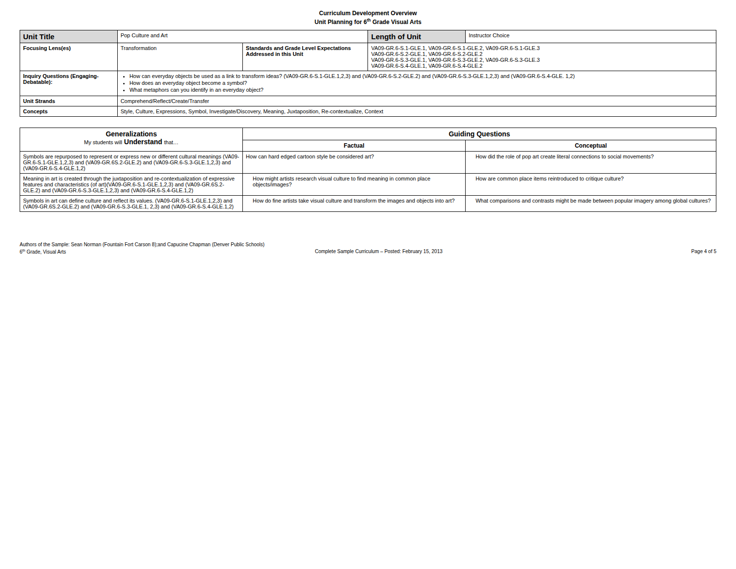Curriculum Development Overview
Unit Planning for 6th Grade Visual Arts
| Unit Title | Pop Culture and Art | Length of Unit | Instructor Choice |
| Focusing Lens(es) | Transformation | Standards and Grade Level Expectations Addressed in this Unit | VA09-GR.6-S.1-GLE.1, VA09-GR.6-S.1-GLE.2, VA09-GR.6-S.1-GLE.3 VA09-GR.6-S.2-GLE.1, VA09-GR.6-S.2-GLE.2 VA09-GR.6-S.3-GLE.1, VA09-GR.6-S.3-GLE.2, VA09-GR.6-S.3-GLE.3 VA09-GR.6-S.4-GLE.1, VA09-GR.6-S.4-GLE.2 |
| Inquiry Questions (Engaging-Debatable): | How can everyday objects be used as a link to transform ideas? (VA09-GR.6-S.1-GLE.1,2,3) and (VA09-GR.6-S.2-GLE.2) and (VA09-GR.6-S.3-GLE.1,2,3) and (VA09-GR.6-S.4-GLE. 1,2) How does an everyday object become a symbol? What metaphors can you identify in an everyday object? |
| Unit Strands | Comprehend/Reflect/Create/Transfer |
| Concepts | Style, Culture, Expressions, Symbol, Investigate/Discovery, Meaning, Juxtaposition, Re-contextualize, Context |
| Generalizations My students will Understand that… | Guiding Questions |
| --- | --- |
| Factual | Conceptual |
| Symbols are repurposed to represent or express new or different cultural meanings (VA09-GR.6-S.1-GLE.1,2,3) and (VA09-GR.6S.2-GLE.2) and (VA09-GR.6-S.3-GLE.1,2,3) and (VA09-GR.6-S.4-GLE.1,2) | How can hard edged cartoon style be considered art? | How did the role of pop art create literal connections to social movements? |
| Meaning in art is created through the juxtaposition and re-contextualization of expressive features and characteristics (of art)(VA09-GR.6-S.1-GLE.1,2,3) and (VA09-GR.6S.2-GLE.2) and (VA09-GR.6-S.3-GLE.1,2,3) and (VA09-GR.6-S.4-GLE.1,2) | How might artists research visual culture to find meaning in common place objects/images? | How are common place items reintroduced to critique culture? |
| Symbols in art can define culture and reflect its values. (VA09-GR.6-S.1-GLE.1,2,3) and (VA09-GR.6S.2-GLE.2) and (VA09-GR.6-S.3-GLE.1, 2,3) and (VA09-GR.6-S.4-GLE.1,2) | How do fine artists take visual culture and transform the images and objects into art? | What comparisons and contrasts might be made between popular imagery among global cultures? |
Authors of the Sample: Sean Norman (Fountain Fort Carson 8);and Capucine Chapman (Denver Public Schools)
6th Grade, Visual Arts Complete Sample Curriculum – Posted: February 15, 2013 Page 4 of 5